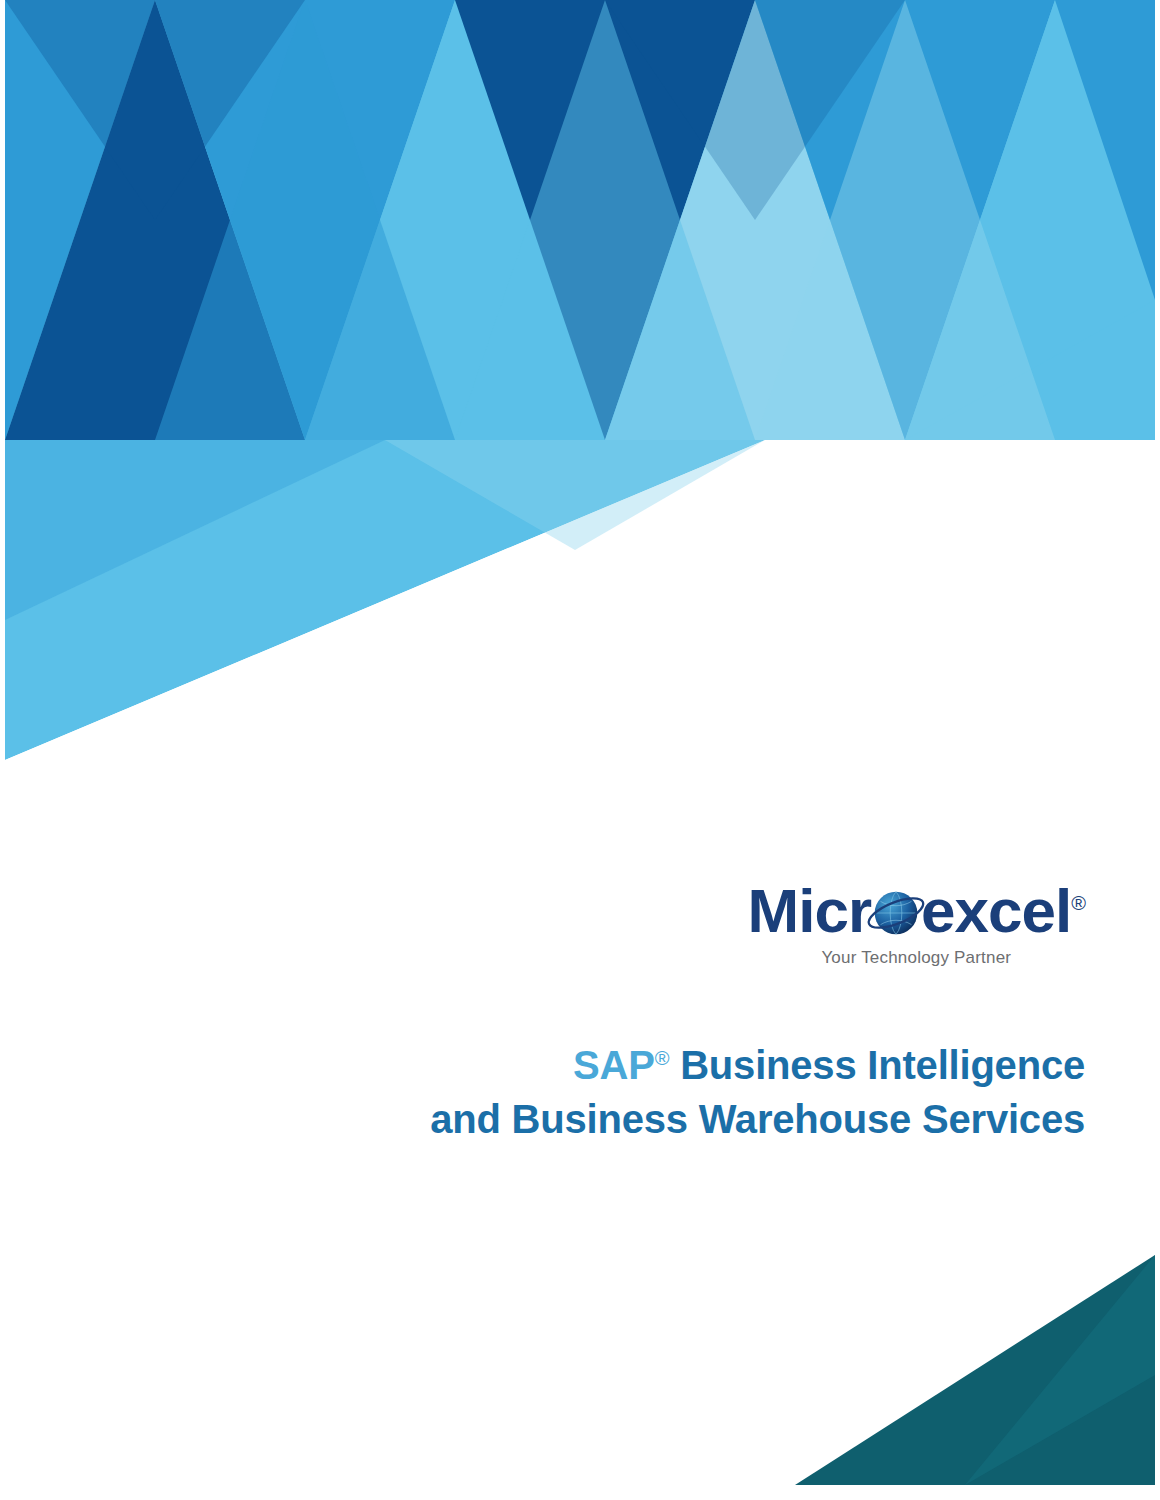Micr excel®
Your Technology Partner
SAP® Business Intelligence
and Business Warehouse Services